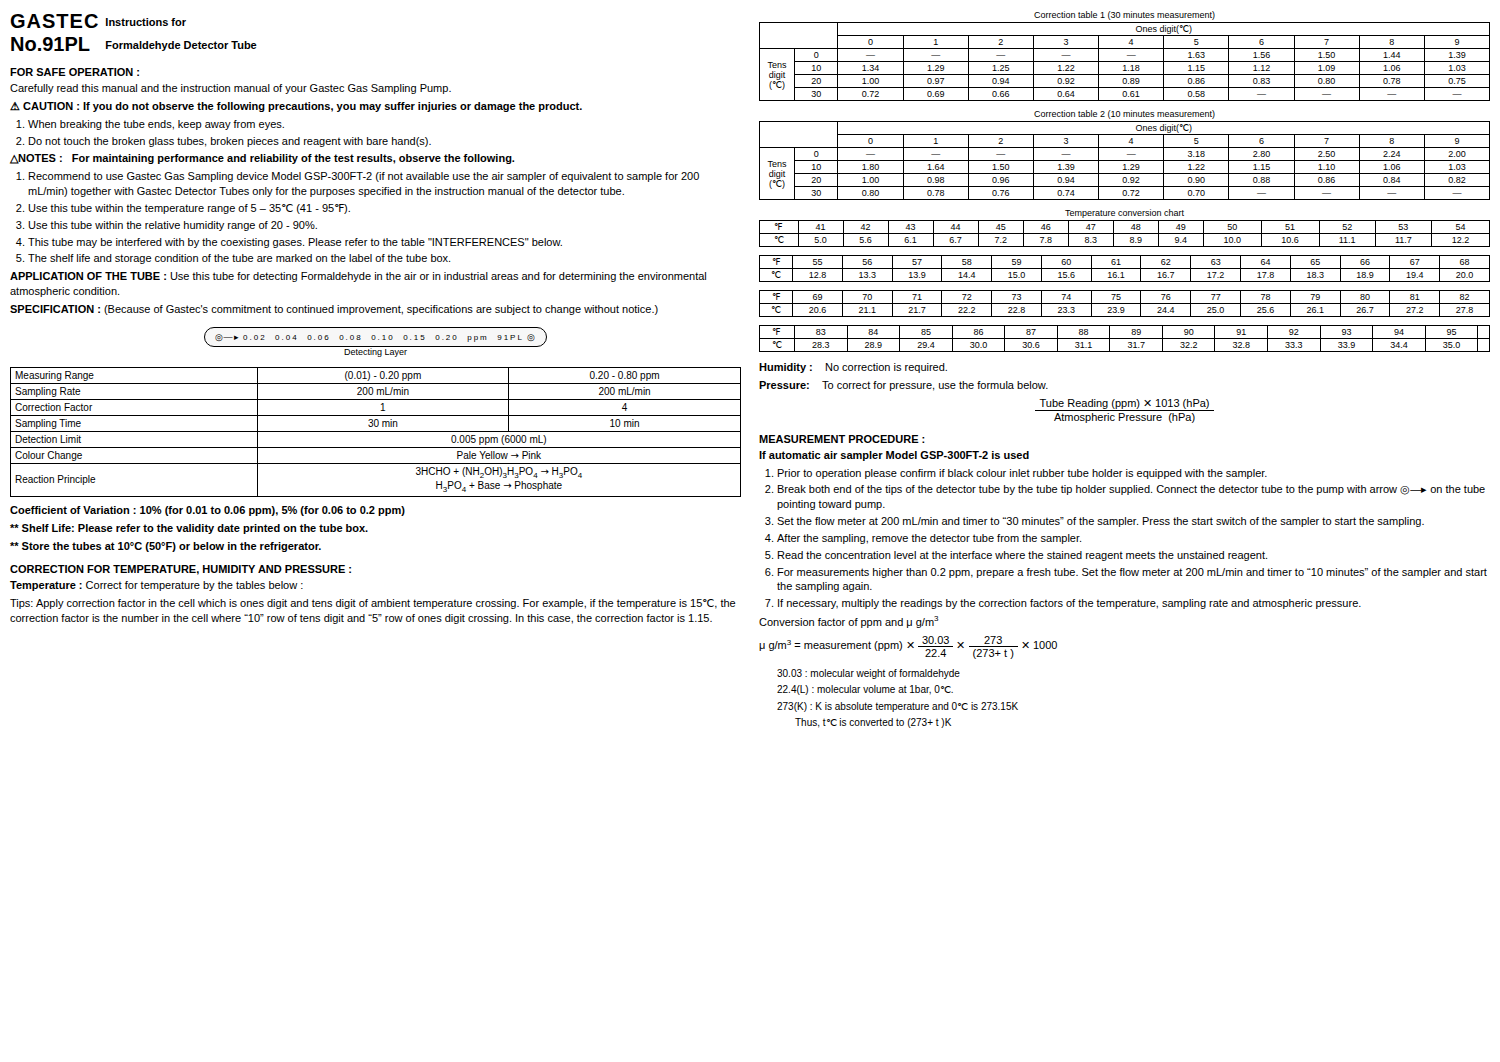| GASTEC | Instructions for |
| No.91PL | Formaldehyde Detector Tube |
FOR SAFE OPERATION :
Carefully read this manual and the instruction manual of your Gastec Gas Sampling Pump.
⚠ CAUTION : If you do not observe the following precautions, you may suffer injuries or damage the product.
When breaking the tube ends, keep away from eyes.
Do not touch the broken glass tubes, broken pieces and reagent with bare hand(s).
△NOTES : For maintaining performance and reliability of the test results, observe the following.
Recommend to use Gastec Gas Sampling device Model GSP-300FT-2 (if not available use the air sampler of equivalent to sample for 200 mL/min) together with Gastec Detector Tubes only for the purposes specified in the instruction manual of the detector tube.
Use this tube within the temperature range of 5 – 35℃ (41 - 95℉).
Use this tube within the relative humidity range of 20 - 90%.
This tube may be interfered with by the coexisting gases. Please refer to the table "INTERFERENCES" below.
The shelf life and storage condition of the tube are marked on the label of the tube box.
APPLICATION OF THE TUBE : Use this tube for detecting Formaldehyde in the air or in industrial areas and for determining the environmental atmospheric condition.
SPECIFICATION : (Because of Gastec's commitment to continued improvement, specifications are subject to change without notice.)
◎—▸ 0.02 0.04 0.06 0.08 0.10 0.15 0.20 ppm 91PL ◎
Detecting Layer
| Measuring Range | (0.01) - 0.20 ppm | 0.20 - 0.80 ppm |
| Sampling Rate | 200 mL/min | 200 mL/min |
| Correction Factor | 1 | 4 |
| Sampling Time | 30 min | 10 min |
| Detection Limit | 0.005 ppm (6000 mL) |
| Colour Change | Pale Yellow → Pink |
| Reaction Principle | 3HCHO + (NH 2 OH) 3 H 3 PO 4 → H 3 PO 4 H 3 PO 4 + Base → Phosphate |
Coefficient of Variation : 10% (for 0.01 to 0.06 ppm), 5% (for 0.06 to 0.2 ppm)
** Shelf Life: Please refer to the validity date printed on the tube box.
** Store the tubes at 10°C (50°F) or below in the refrigerator.
CORRECTION FOR TEMPERATURE, HUMIDITY AND PRESSURE :
Temperature : Correct for temperature by the tables below :
Tips: Apply correction factor in the cell which is ones digit and tens digit of ambient temperature crossing. For example, if the temperature is 15℃, the correction factor is the number in the cell where “10” row of tens digit and “5” row of ones digit crossing. In this case, the correction factor is 1.15.
Correction table 1 (30 minutes measurement)
| | Ones digit(℃) |
| 0 | 1 | 2 | 3 | 4 | 5 | 6 | 7 | 8 | 9 |
| Tens digit (℃) | 0 | — | — | — | — | — | 1.63 | 1.56 | 1.50 | 1.44 | 1.39 |
| 10 | 1.34 | 1.29 | 1.25 | 1.22 | 1.18 | 1.15 | 1.12 | 1.09 | 1.06 | 1.03 |
| 20 | 1.00 | 0.97 | 0.94 | 0.92 | 0.89 | 0.86 | 0.83 | 0.80 | 0.78 | 0.75 |
| 30 | 0.72 | 0.69 | 0.66 | 0.64 | 0.61 | 0.58 | — | — | — | — |
Correction table 2 (10 minutes measurement)
| | Ones digit(℃) |
| 0 | 1 | 2 | 3 | 4 | 5 | 6 | 7 | 8 | 9 |
| Tens digit (℃) | 0 | — | — | — | — | — | 3.18 | 2.80 | 2.50 | 2.24 | 2.00 |
| 10 | 1.80 | 1.64 | 1.50 | 1.39 | 1.29 | 1.22 | 1.15 | 1.10 | 1.06 | 1.03 |
| 20 | 1.00 | 0.98 | 0.96 | 0.94 | 0.92 | 0.90 | 0.88 | 0.86 | 0.84 | 0.82 |
| 30 | 0.80 | 0.78 | 0.76 | 0.74 | 0.72 | 0.70 | — | — | — | — |
Temperature conversion chart
| ℉ | 41 | 42 | 43 | 44 | 45 | 46 | 47 | 48 | 49 | 50 | 51 | 52 | 53 | 54 |
| ℃ | 5.0 | 5.6 | 6.1 | 6.7 | 7.2 | 7.8 | 8.3 | 8.9 | 9.4 | 10.0 | 10.6 | 11.1 | 11.7 | 12.2 |
| ℉ | 55 | 56 | 57 | 58 | 59 | 60 | 61 | 62 | 63 | 64 | 65 | 66 | 67 | 68 |
| ℃ | 12.8 | 13.3 | 13.9 | 14.4 | 15.0 | 15.6 | 16.1 | 16.7 | 17.2 | 17.8 | 18.3 | 18.9 | 19.4 | 20.0 |
| ℉ | 69 | 70 | 71 | 72 | 73 | 74 | 75 | 76 | 77 | 78 | 79 | 80 | 81 | 82 |
| ℃ | 20.6 | 21.1 | 21.7 | 22.2 | 22.8 | 23.3 | 23.9 | 24.4 | 25.0 | 25.6 | 26.1 | 26.7 | 27.2 | 27.8 |
| ℉ | 83 | 84 | 85 | 86 | 87 | 88 | 89 | 90 | 91 | 92 | 93 | 94 | 95 | |
| ℃ | 28.3 | 28.9 | 29.4 | 30.0 | 30.6 | 31.1 | 31.7 | 32.2 | 32.8 | 33.3 | 33.9 | 34.4 | 35.0 | |
Humidity : No correction is required.
Pressure: To correct for pressure, use the formula below.
Tube Reading (ppm) ✕ 1013 (hPa) Atmospheric Pressure (hPa)
MEASUREMENT PROCEDURE :
If automatic air sampler Model GSP-300FT-2 is used
Prior to operation please confirm if black colour inlet rubber tube holder is equipped with the sampler.
Break both end of the tips of the detector tube by the tube tip holder supplied. Connect the detector tube to the pump with arrow ◎—▸ on the tube pointing toward pump.
Set the flow meter at 200 mL/min and timer to “30 minutes” of the sampler. Press the start switch of the sampler to start the sampling.
After the sampling, remove the detector tube from the sampler.
Read the concentration level at the interface where the stained reagent meets the unstained reagent.
For measurements higher than 0.2 ppm, prepare a fresh tube. Set the flow meter at 200 mL/min and timer to “10 minutes” of the sampler and start the sampling again.
If necessary, multiply the readings by the correction factors of the temperature, sampling rate and atmospheric pressure.
Conversion factor of ppm and μ g/m3
μ g/m3 = measurement (ppm) ✕ 30.0322.4 ✕ 273(273+ t ) ✕ 1000
30.03 : molecular weight of formaldehyde
22.4(L) : molecular volume at 1bar, 0℃.
273(K) : K is absolute temperature and 0℃ is 273.15K
Thus, t℃ is converted to (273+ t )K